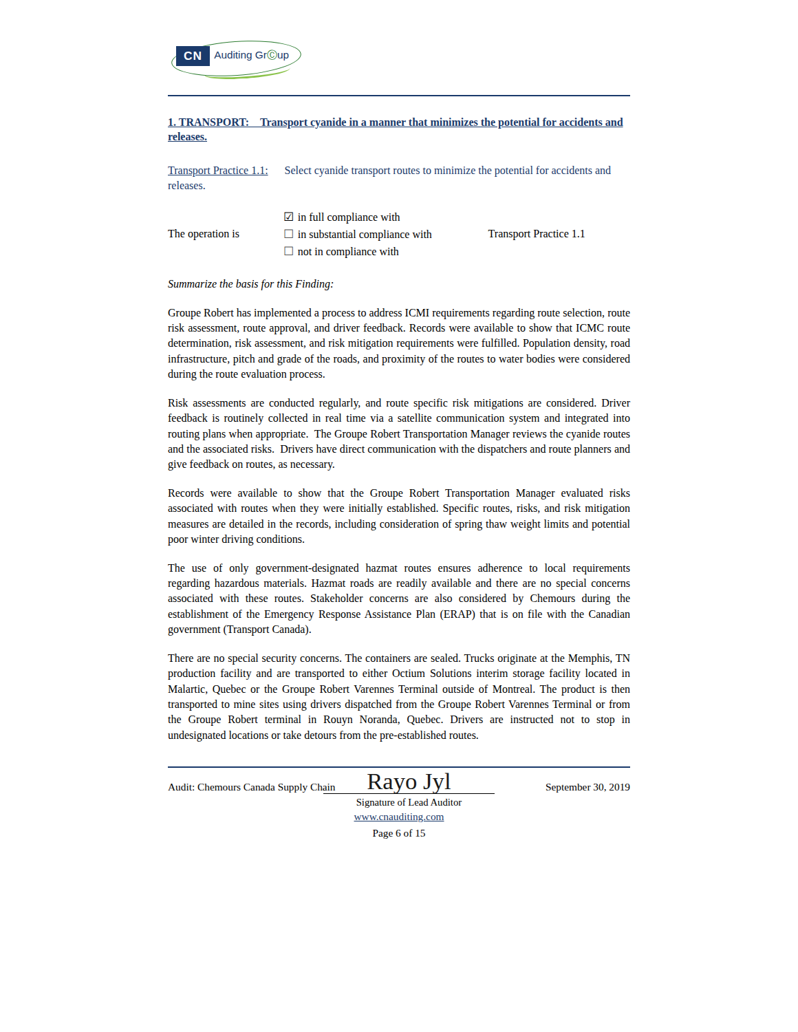CN
Auditing GrⒸup
1. TRANSPORT: Transport cyanide in a manner that minimizes the potential for accidents and releases.
Transport Practice 1.1: Select cyanide transport routes to minimize the potential for accidents and releases.
| The operation is | in full compliance with in substantial compliance with not in compliance with | Transport Practice 1.1 |
Summarize the basis for this Finding:
Groupe Robert has implemented a process to address ICMI requirements regarding route selection, route risk assessment, route approval, and driver feedback. Records were available to show that ICMC route determination, risk assessment, and risk mitigation requirements were fulfilled. Population density, road infrastructure, pitch and grade of the roads, and proximity of the routes to water bodies were considered during the route evaluation process.
Risk assessments are conducted regularly, and route specific risk mitigations are considered. Driver feedback is routinely collected in real time via a satellite communication system and integrated into routing plans when appropriate. The Groupe Robert Transportation Manager reviews the cyanide routes and the associated risks. Drivers have direct communication with the dispatchers and route planners and give feedback on routes, as necessary.
Records were available to show that the Groupe Robert Transportation Manager evaluated risks associated with routes when they were initially established. Specific routes, risks, and risk mitigation measures are detailed in the records, including consideration of spring thaw weight limits and potential poor winter driving conditions.
The use of only government-designated hazmat routes ensures adherence to local requirements regarding hazardous materials. Hazmat roads are readily available and there are no special concerns associated with these routes. Stakeholder concerns are also considered by Chemours during the establishment of the Emergency Response Assistance Plan (ERAP) that is on file with the Canadian government (Transport Canada).
There are no special security concerns. The containers are sealed. Trucks originate at the Memphis, TN production facility and are transported to either Octium Solutions interim storage facility located in Malartic, Quebec or the Groupe Robert Varennes Terminal outside of Montreal. The product is then transported to mine sites using drivers dispatched from the Groupe Robert Varennes Terminal or from the Groupe Robert terminal in Rouyn Noranda, Quebec. Drivers are instructed not to stop in undesignated locations or take detours from the pre-established routes.
Audit: Chemours Canada Supply Chain
Rayo Jyl
Signature of Lead Auditor
September 30, 2019
www.cnauditing.com
Page 6 of 15